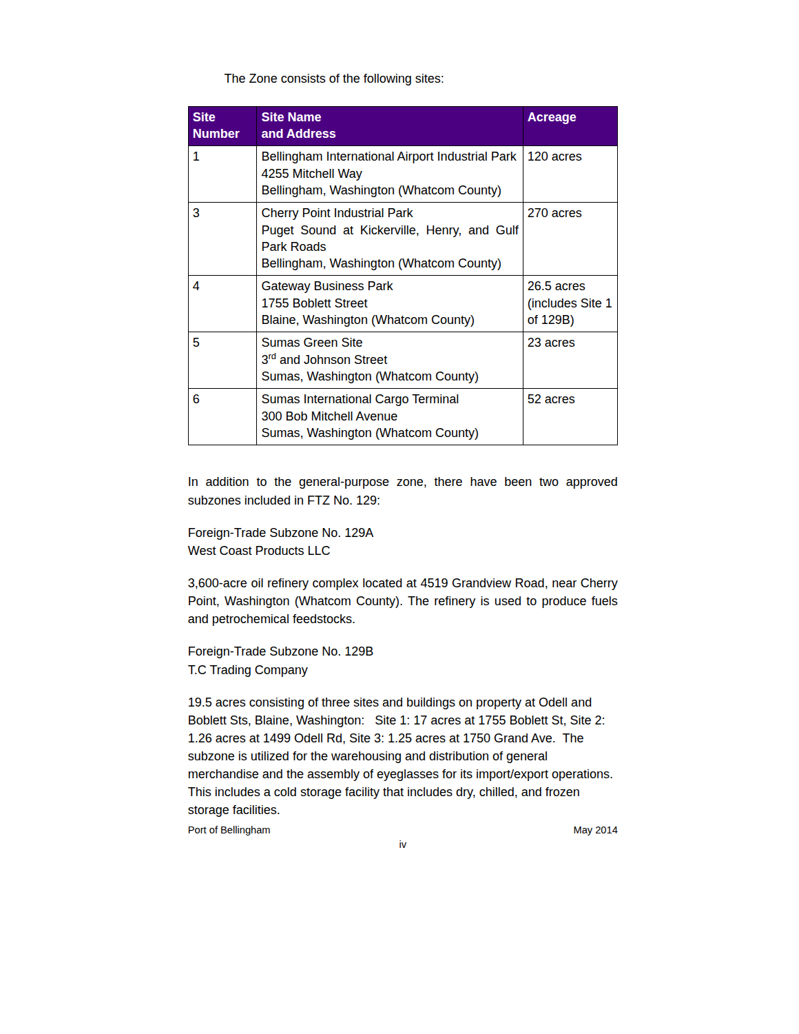The Zone consists of the following sites:
| Site Number | Site Name and Address | Acreage |
| --- | --- | --- |
| 1 | Bellingham International Airport Industrial Park 4255 Mitchell Way Bellingham, Washington (Whatcom County) | 120 acres |
| 3 | Cherry Point Industrial Park Puget Sound at Kickerville, Henry, and Gulf Park Roads Bellingham, Washington (Whatcom County) | 270 acres |
| 4 | Gateway Business Park 1755 Boblett Street Blaine, Washington (Whatcom County) | 26.5 acres (includes Site 1 of 129B) |
| 5 | Sumas Green Site 3 rd and Johnson Street Sumas, Washington (Whatcom County) | 23 acres |
| 6 | Sumas International Cargo Terminal 300 Bob Mitchell Avenue Sumas, Washington (Whatcom County) | 52 acres |
In addition to the general-purpose zone, there have been two approved subzones included in FTZ No. 129:
Foreign-Trade Subzone No. 129A
West Coast Products LLC
3,600-acre oil refinery complex located at 4519 Grandview Road, near Cherry Point, Washington (Whatcom County). The refinery is used to produce fuels and petrochemical feedstocks.
Foreign-Trade Subzone No. 129B
T.C Trading Company
19.5 acres consisting of three sites and buildings on property at Odell and Boblett Sts, Blaine, Washington: Site 1: 17 acres at 1755 Boblett St, Site 2: 1.26 acres at 1499 Odell Rd, Site 3: 1.25 acres at 1750 Grand Ave. The subzone is utilized for the warehousing and distribution of general merchandise and the assembly of eyeglasses for its import/export operations. This includes a cold storage facility that includes dry, chilled, and frozen storage facilities.
Port of Bellingham May 2014
iv